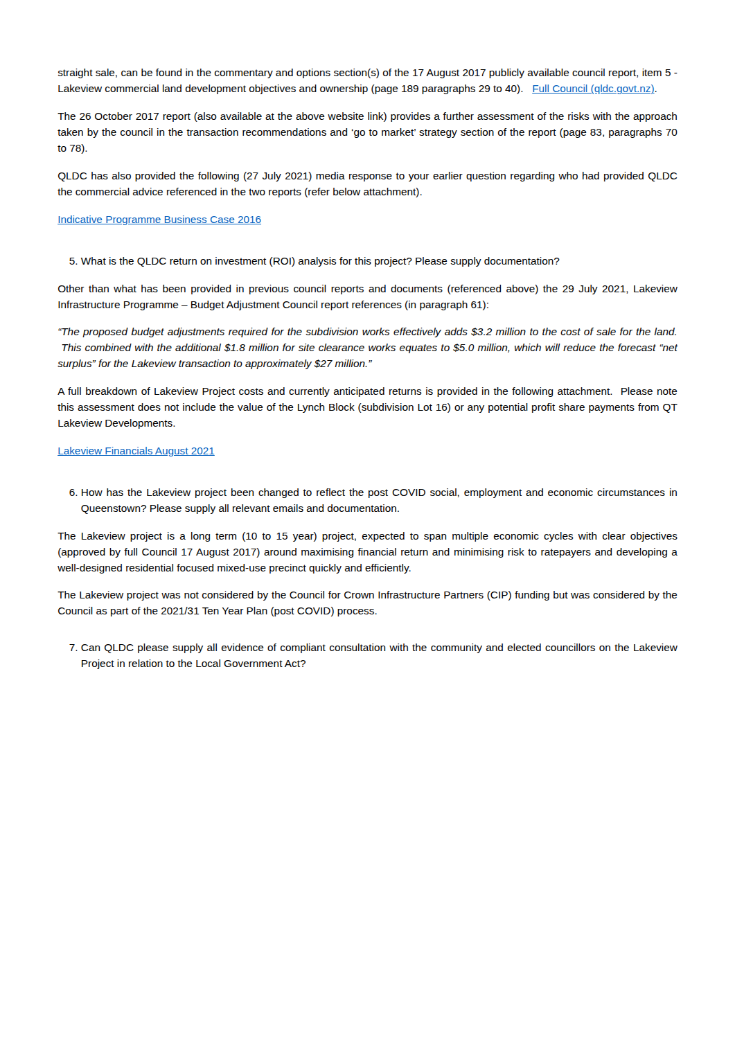straight sale, can be found in the commentary and options section(s) of the 17 August 2017 publicly available council report, item 5 - Lakeview commercial land development objectives and ownership (page 189 paragraphs 29 to 40). Full Council (qldc.govt.nz).
The 26 October 2017 report (also available at the above website link) provides a further assessment of the risks with the approach taken by the council in the transaction recommendations and ‘go to market’ strategy section of the report (page 83, paragraphs 70 to 78).
QLDC has also provided the following (27 July 2021) media response to your earlier question regarding who had provided QLDC the commercial advice referenced in the two reports (refer below attachment).
Indicative Programme Business Case 2016
What is the QLDC return on investment (ROI) analysis for this project? Please supply documentation?
Other than what has been provided in previous council reports and documents (referenced above) the 29 July 2021, Lakeview Infrastructure Programme – Budget Adjustment Council report references (in paragraph 61):
“The proposed budget adjustments required for the subdivision works effectively adds $3.2 million to the cost of sale for the land. This combined with the additional $1.8 million for site clearance works equates to $5.0 million, which will reduce the forecast “net surplus” for the Lakeview transaction to approximately $27 million.”
A full breakdown of Lakeview Project costs and currently anticipated returns is provided in the following attachment. Please note this assessment does not include the value of the Lynch Block (subdivision Lot 16) or any potential profit share payments from QT Lakeview Developments.
Lakeview Financials August 2021
How has the Lakeview project been changed to reflect the post COVID social, employment and economic circumstances in Queenstown? Please supply all relevant emails and documentation.
The Lakeview project is a long term (10 to 15 year) project, expected to span multiple economic cycles with clear objectives (approved by full Council 17 August 2017) around maximising financial return and minimising risk to ratepayers and developing a well-designed residential focused mixed-use precinct quickly and efficiently.
The Lakeview project was not considered by the Council for Crown Infrastructure Partners (CIP) funding but was considered by the Council as part of the 2021/31 Ten Year Plan (post COVID) process.
Can QLDC please supply all evidence of compliant consultation with the community and elected councillors on the Lakeview Project in relation to the Local Government Act?